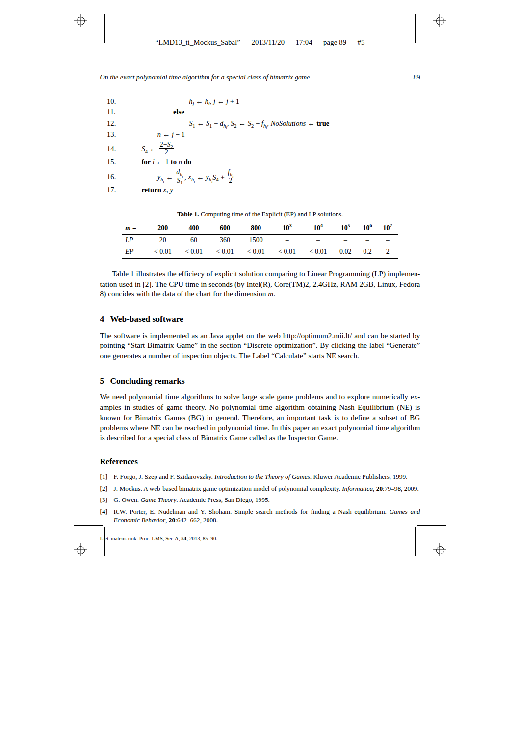“LMD13_ti_Mockus_Sabal” — 2013/11/20 — 17:04 — page 89 — #5
On the exact polynomial time algorithm for a special class of bimatrix game 89
| 10. | h j ← h i , j ← j + 1 |
| 11. | else |
| 12. | S 1 ← S 1 − d h i , S 2 ← S 2 − f h i , NoSolutions ← true |
| 13. | n ← j − 1 |
| 14. | S 4 ← 2− S 2 2 |
| 15. | for i ← 1 to n do |
| 16. | y h i ← d h i S 1 , x h i ← y h i S 4 + f h i 2 |
| 17. | return x , y |
Table 1. Computing time of the Explicit (EP) and LP solutions.
| m = | 200 | 400 | 600 | 800 | 10 3 | 10 4 | 10 5 | 10 6 | 10 7 |
| --- | --- | --- | --- | --- | --- | --- | --- | --- | --- |
| LP | 20 | 60 | 360 | 1500 | – | – | – | – | – |
| EP | < 0.01 | < 0.01 | < 0.01 | < 0.01 | < 0.01 | < 0.01 | 0.02 | 0.2 | 2 |
Table 1 illustrates the efficiecy of explicit solution comparing to Linear Programming (LP) implementation used in [2]. The CPU time in seconds (by Intel(R), Core(TM)2, 2.4GHz, RAM 2GB, Linux, Fedora 8) concides with the data of the chart for the dimension m.
4 Web-based software
The software is implemented as an Java applet on the web http://optimum2.mii.lt/ and can be started by pointing “Start Bimatrix Game” in the section “Discrete optimization”. By clicking the label “Generate” one generates a number of inspection objects. The Label “Calculate” starts NE search.
5 Concluding remarks
We need polynomial time algorithms to solve large scale game problems and to explore numerically examples in studies of game theory. No polynomial time algorithm obtaining Nash Equilibrium (NE) is known for Bimatrix Games (BG) in general. Therefore, an important task is to define a subset of BG problems where NE can be reached in polynomial time. In this paper an exact polynomial time algorithm is described for a special class of Bimatrix Game called as the Inspector Game.
References
[1] F. Forgo, J. Szep and F. Szidarovszky. Introduction to the Theory of Games. Kluwer Academic Publishers, 1999.
[2] J. Mockus. A web-based bimatrix game optimization model of polynomial complexity. Informatica, 20:79–98, 2009.
[3] G. Owen. Game Theory. Academic Press, San Diego, 1995.
[4] R.W. Porter, E. Nudelman and Y. Shoham. Simple search methods for finding a Nash equilibrium. Games and Economic Behavior, 20:642–662, 2008.
Liet. matem. rink. Proc. LMS, Ser. A, 54, 2013, 85–90.